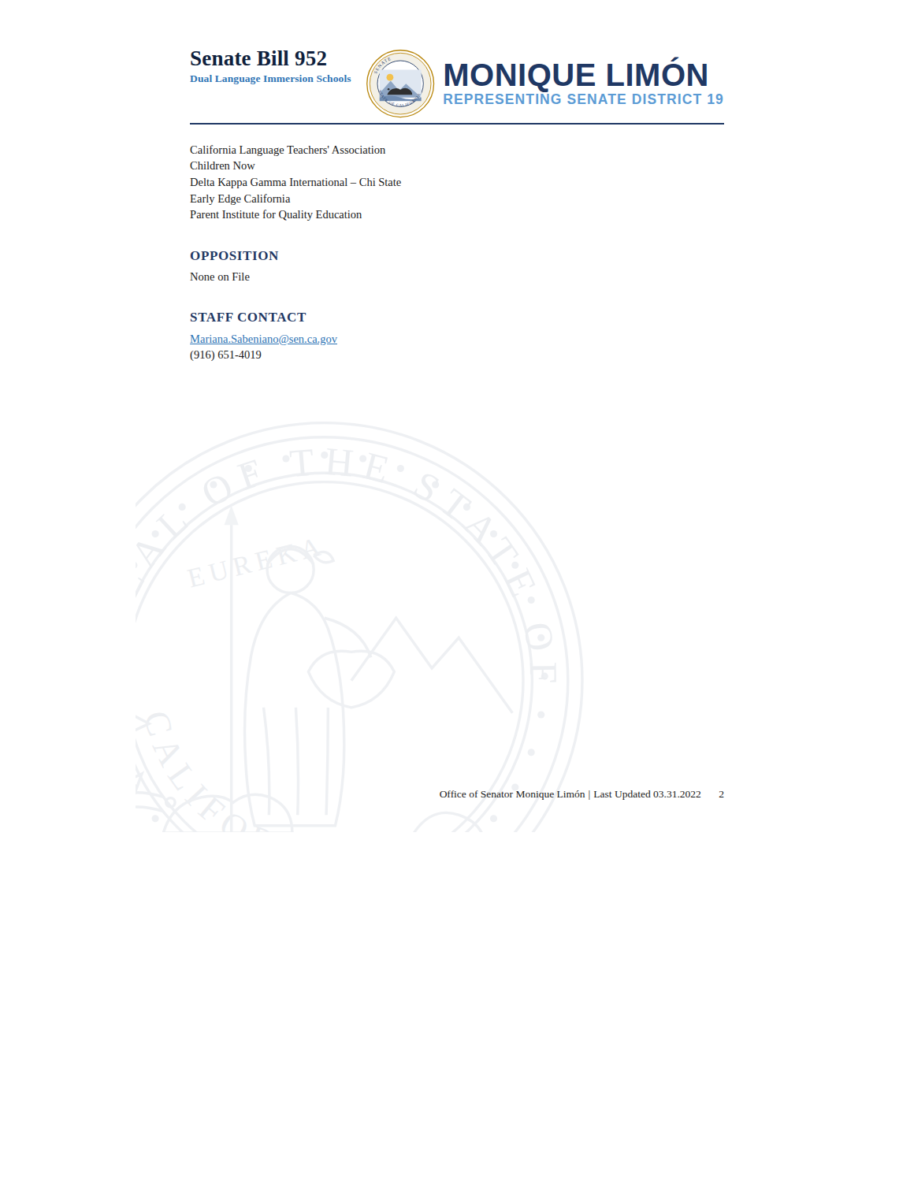SEAL OF THE STATE OF CALIFORNIA EUREKA
Senate Bill 952
Dual Language Immersion Schools
SENATE STATE OF CALIFORNIA
MONIQUE LIMÓN
REPRESENTING SENATE DISTRICT 19
California Language Teachers' Association
Children Now
Delta Kappa Gamma International – Chi State
Early Edge California
Parent Institute for Quality Education
OPPOSITION
None on File
STAFF CONTACT
Mariana.Sabeniano@sen.ca.gov
(916) 651-4019
Office of Senator Monique Limón|Last Updated 03.31.2022 2